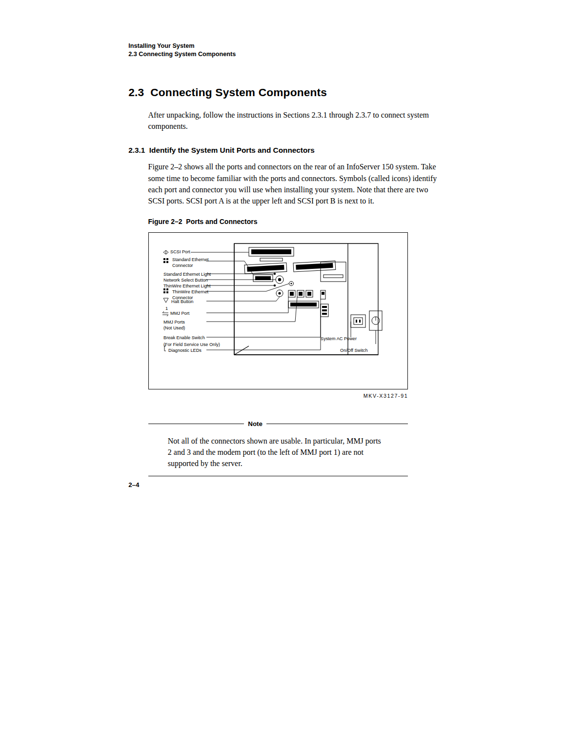Installing Your System 2.3 Connecting System Components
2.3 Connecting System Components
After unpacking, follow the instructions in Sections 2.3.1 through 2.3.7 to connect system components.
2.3.1 Identify the System Unit Ports and Connectors
Figure 2–2 shows all the ports and connectors on the rear of an InfoServer 150 system. Take some time to become familiar with the ports and connectors. Symbols (called icons) identify each port and connector you will use when installing your system. Note that there are two SCSI ports. SCSI port A is at the upper left and SCSI port B is next to it.
Figure 2–2 Ports and Connectors
1 SCSI Port Standard Ethernet Connector Standard Ethernet Light Network Select Button ThinWire Ethernet Light ThinWire Ethernet Connector Halt Button MMJ Port MMJ Ports (Not Used) Break Enable Switch (For Field Service Use Only) Diagnostic LEDs System AC Power On/Off Switch
MKV-X3127-91
Note
Not all of the connectors shown are usable. In particular, MMJ ports 2 and 3 and the modem port (to the left of MMJ port 1) are not supported by the server.
2–4